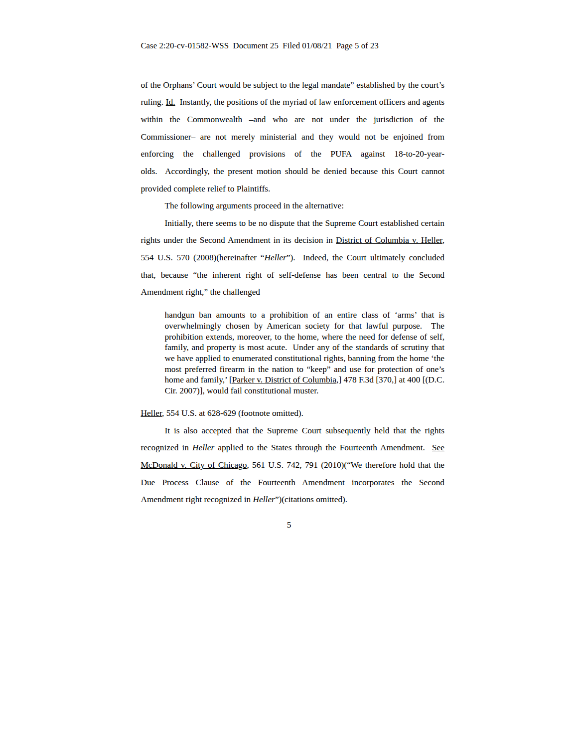Case 2:20-cv-01582-WSS Document 25 Filed 01/08/21 Page 5 of 23
of the Orphans’ Court would be subject to the legal mandate” established by the court’s ruling. Id. Instantly, the positions of the myriad of law enforcement officers and agents within the Commonwealth –and who are not under the jurisdiction of the Commissioner– are not merely ministerial and they would not be enjoined from enforcing the challenged provisions of the PUFA against 18-to-20-year-olds. Accordingly, the present motion should be denied because this Court cannot provided complete relief to Plaintiffs.
The following arguments proceed in the alternative:
Initially, there seems to be no dispute that the Supreme Court established certain rights under the Second Amendment in its decision in District of Columbia v. Heller, 554 U.S. 570 (2008)(hereinafter “Heller”). Indeed, the Court ultimately concluded that, because “the inherent right of self-defense has been central to the Second Amendment right,” the challenged
handgun ban amounts to a prohibition of an entire class of ‘arms’ that is overwhelmingly chosen by American society for that lawful purpose. The prohibition extends, moreover, to the home, where the need for defense of self, family, and property is most acute. Under any of the standards of scrutiny that we have applied to enumerated constitutional rights, banning from the home ‘the most preferred firearm in the nation to “keep” and use for protection of one’s home and family,’ [Parker v. District of Columbia,] 478 F.3d [370,] at 400 [(D.C. Cir. 2007)], would fail constitutional muster.
Heller, 554 U.S. at 628-629 (footnote omitted).
It is also accepted that the Supreme Court subsequently held that the rights recognized in Heller applied to the States through the Fourteenth Amendment. See McDonald v. City of Chicago, 561 U.S. 742, 791 (2010)(“We therefore hold that the Due Process Clause of the Fourteenth Amendment incorporates the Second Amendment right recognized in Heller”)(citations omitted).
5